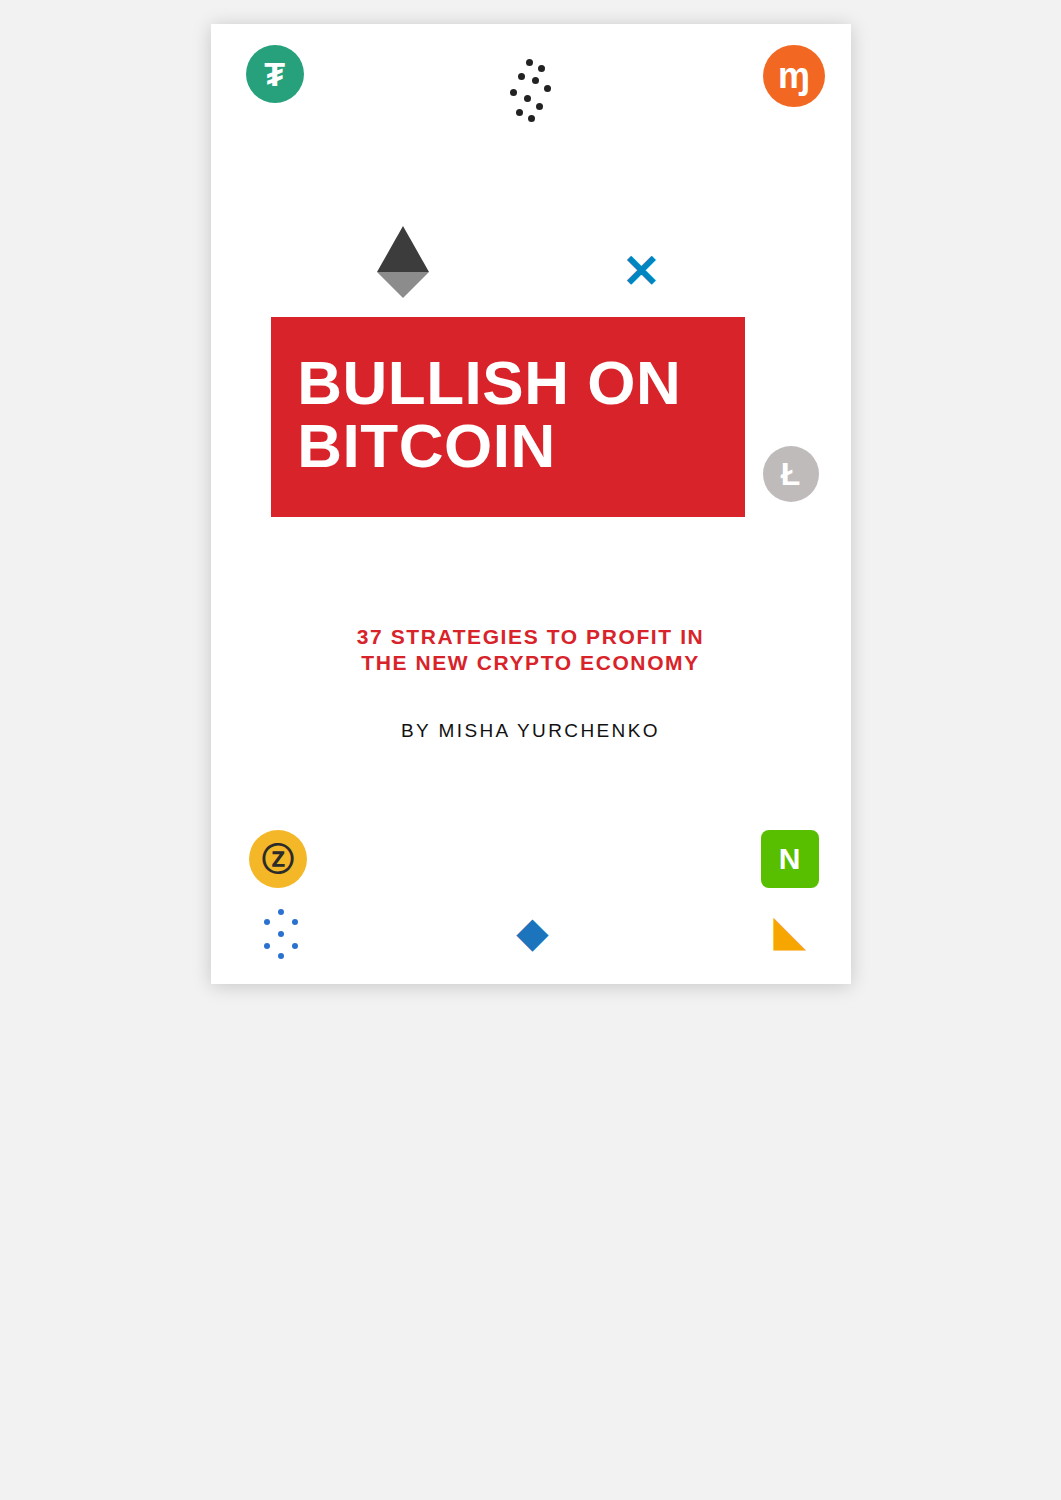₮ ɱ ✕ Ł ⓩ N ₿ ✺ ◆ ◣
Bullish on
Bitcoin
37 Strategies to Profit in
the New Crypto Economy
by Misha Yurchenko